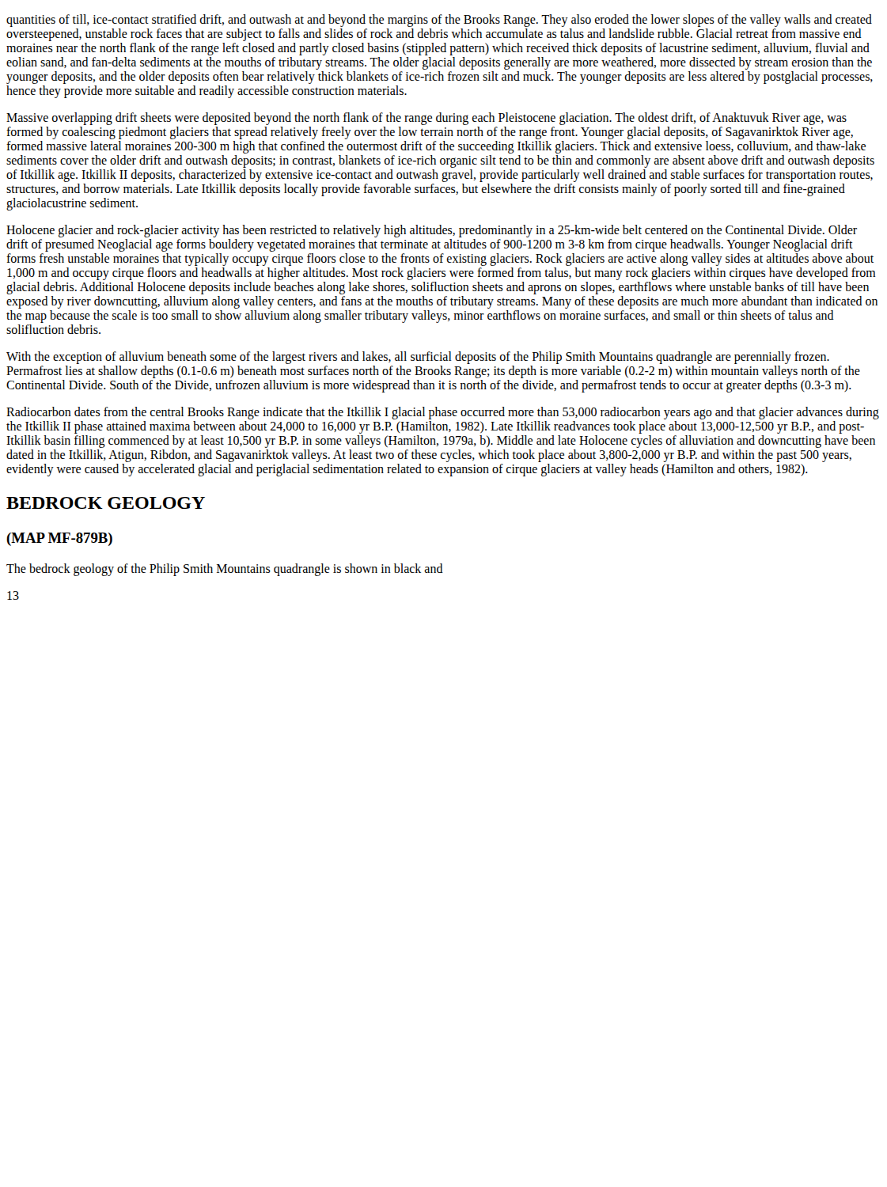quantities of till, ice-contact stratified drift, and outwash at and beyond the margins of the Brooks Range. They also eroded the lower slopes of the valley walls and created oversteepened, unstable rock faces that are subject to falls and slides of rock and debris which accumulate as talus and landslide rubble. Glacial retreat from massive end moraines near the north flank of the range left closed and partly closed basins (stippled pattern) which received thick deposits of lacustrine sediment, alluvium, fluvial and eolian sand, and fan-delta sediments at the mouths of tributary streams. The older glacial deposits generally are more weathered, more dissected by stream erosion than the younger deposits, and the older deposits often bear relatively thick blankets of ice-rich frozen silt and muck. The younger deposits are less altered by postglacial processes, hence they provide more suitable and readily accessible construction materials.
Massive overlapping drift sheets were deposited beyond the north flank of the range during each Pleistocene glaciation. The oldest drift, of Anaktuvuk River age, was formed by coalescing piedmont glaciers that spread relatively freely over the low terrain north of the range front. Younger glacial deposits, of Sagavanirktok River age, formed massive lateral moraines 200-300 m high that confined the outermost drift of the succeeding Itkillik glaciers. Thick and extensive loess, colluvium, and thaw-lake sediments cover the older drift and outwash deposits; in contrast, blankets of ice-rich organic silt tend to be thin and commonly are absent above drift and outwash deposits of Itkillik age. Itkillik II deposits, characterized by extensive ice-contact and outwash gravel, provide particularly well drained and stable surfaces for transportation routes, structures, and borrow materials. Late Itkillik deposits locally provide favorable surfaces, but elsewhere the drift consists mainly of poorly sorted till and fine-grained glaciolacustrine sediment.
Holocene glacier and rock-glacier activity has been restricted to relatively high altitudes, predominantly in a 25-km-wide belt centered on the Continental Divide. Older drift of presumed Neoglacial age forms bouldery vegetated moraines that terminate at altitudes of 900-1200 m 3-8 km from cirque headwalls. Younger Neoglacial drift forms fresh unstable moraines that typically occupy cirque floors close to the fronts of existing glaciers. Rock glaciers are active along valley sides at altitudes above about 1,000 m and occupy cirque floors and headwalls at higher altitudes. Most rock glaciers were formed from talus, but many rock glaciers within cirques have developed from glacial debris. Additional Holocene deposits include beaches along lake shores, solifluction sheets and aprons on slopes, earthflows where unstable banks of till have been exposed by river downcutting, alluvium along valley centers, and fans at the mouths of tributary streams. Many of these deposits are much more abundant than indicated on the map because the scale is too small to show alluvium along smaller tributary valleys, minor earthflows on moraine surfaces, and small or thin sheets of talus and solifluction debris.
With the exception of alluvium beneath some of the largest rivers and lakes, all surficial deposits of the Philip Smith Mountains quadrangle are perennially frozen. Permafrost lies at shallow depths (0.1-0.6 m) beneath most surfaces north of the Brooks Range; its depth is more variable (0.2-2 m) within mountain valleys north of the Continental Divide. South of the Divide, unfrozen alluvium is more widespread than it is north of the divide, and permafrost tends to occur at greater depths (0.3-3 m).
Radiocarbon dates from the central Brooks Range indicate that the Itkillik I glacial phase occurred more than 53,000 radiocarbon years ago and that glacier advances during the Itkillik II phase attained maxima between about 24,000 to 16,000 yr B.P. (Hamilton, 1982). Late Itkillik readvances took place about 13,000-12,500 yr B.P., and post-Itkillik basin filling commenced by at least 10,500 yr B.P. in some valleys (Hamilton, 1979a, b). Middle and late Holocene cycles of alluviation and downcutting have been dated in the Itkillik, Atigun, Ribdon, and Sagavanirktok valleys. At least two of these cycles, which took place about 3,800-2,000 yr B.P. and within the past 500 years, evidently were caused by accelerated glacial and periglacial sedimentation related to expansion of cirque glaciers at valley heads (Hamilton and others, 1982).
BEDROCK GEOLOGY
(MAP MF-879B)
The bedrock geology of the Philip Smith Mountains quadrangle is shown in black and
13